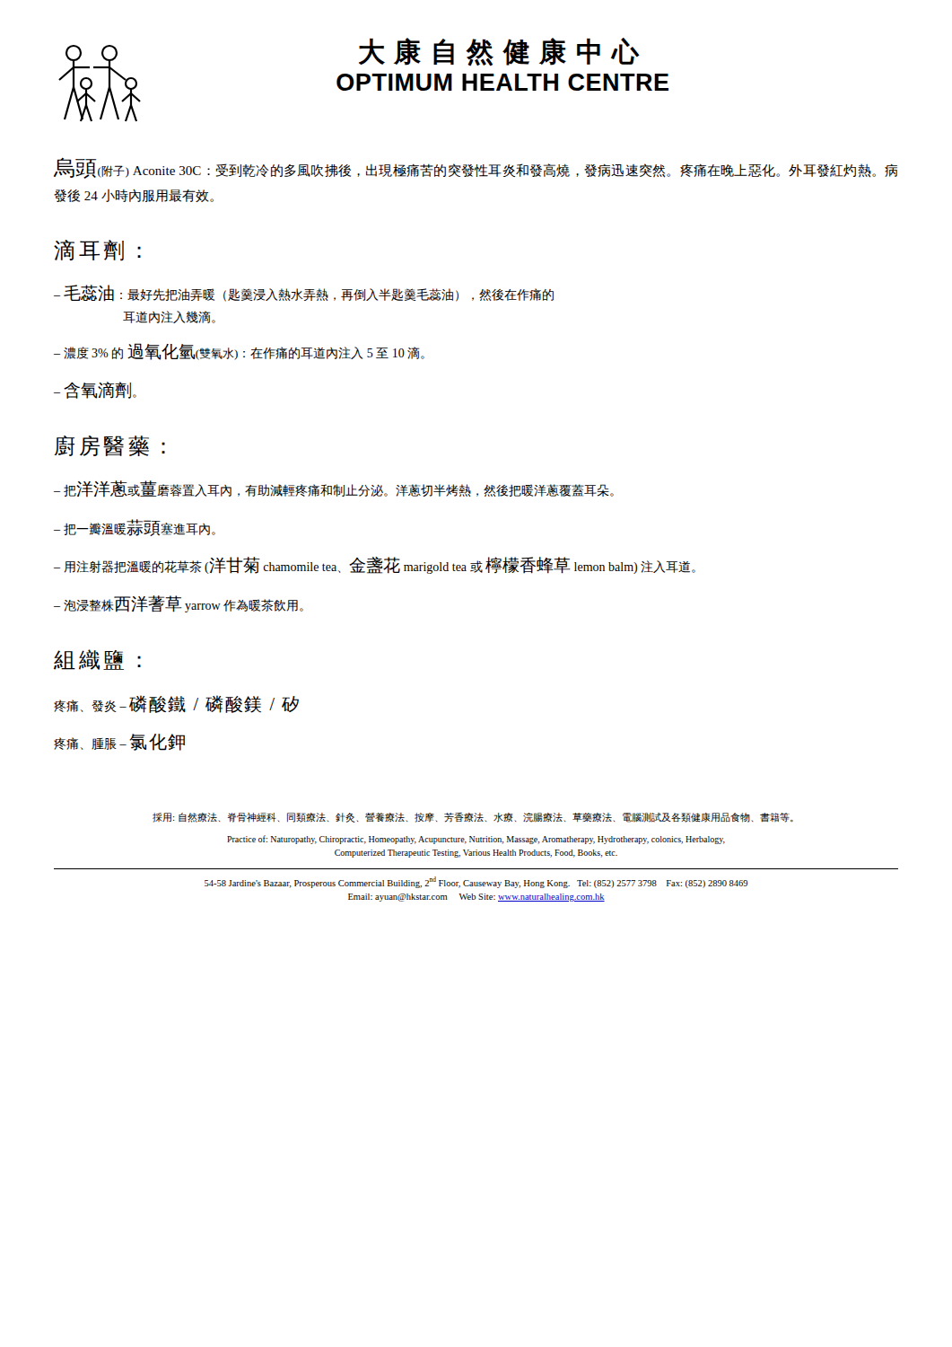大康自然健康中心
OPTIMUM HEALTH CENTRE
烏頭(附子) Aconite 30C：受到乾冷的多風吹拂後，出現極痛苦的突發性耳炎和發高燒，發病迅速突然。疼痛在晚上惡化。外耳發紅灼熱。病發後 24 小時內服用最有效。
滴耳劑：
– 毛蕊油：最好先把油弄暖（匙羹浸入熱水弄熱，再倒入半匙羹毛蕊油），然後在作痛的 耳道內注入幾滴。
– 濃度 3% 的 過氧化氫(雙氧水)：在作痛的耳道內注入 5 至 10 滴。
– 含氧滴劑。
廚房醫藥：
– 把洋洋蔥或薑磨蓉置入耳內，有助減輕疼痛和制止分泌。洋蔥切半烤熱，然後把暖洋蔥覆蓋耳朵。
– 把一瓣溫暖蒜頭塞進耳內。
– 用注射器把溫暖的花草茶 (洋甘菊 chamomile tea、金盞花 marigold tea 或 檸檬香蜂草 lemon balm) 注入耳道。
– 泡浸整株西洋蓍草 yarrow 作為暖茶飲用。
組織鹽：
疼痛、發炎 – 磷酸鐵 / 磷酸鎂 / 矽
疼痛、腫脹 – 氯化鉀
採用: 自然療法、脊骨神經科、同類療法、針灸、營養療法、按摩、芳香療法、水療、浣腸療法、草藥療法、電腦測試及各類健康用品食物、書籍等。
Practice of: Naturopathy, Chiropractic, Homeopathy, Acupuncture, Nutrition, Massage, Aromatherapy, Hydrotherapy, colonics, Herbalogy,
Computerized Therapeutic Testing, Various Health Products, Food, Books, etc.
54-58 Jardine's Bazaar, Prosperous Commercial Building, 2nd Floor, Causeway Bay, Hong Kong. Tel: (852) 2577 3798 Fax: (852) 2890 8469
Email: ayuan@hkstar.com Web Site: www.naturalhealing.com.hk